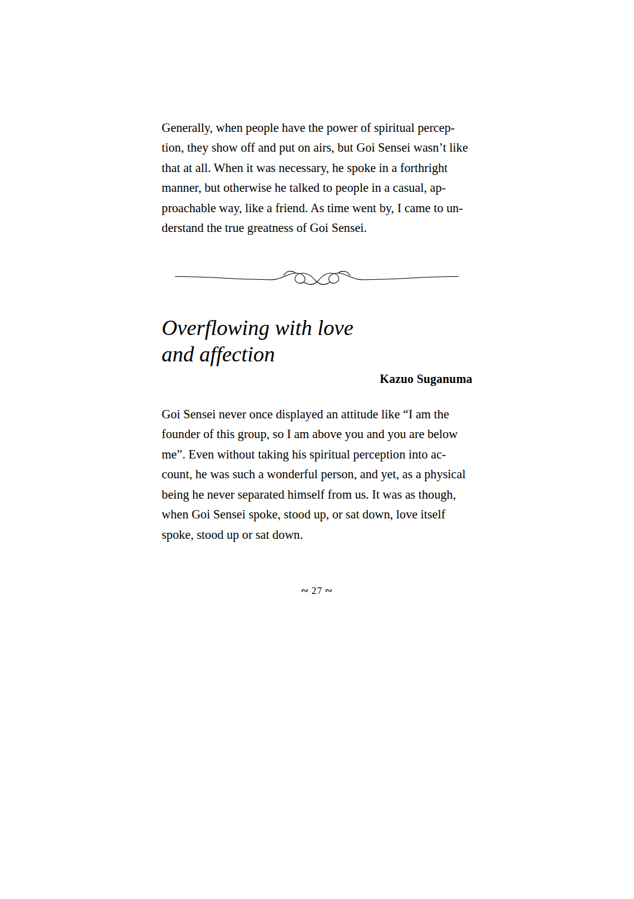Generally, when people have the power of spiritual perception, they show off and put on airs, but Goi Sensei wasn’t like that at all. When it was necessary, he spoke in a forthright manner, but otherwise he talked to people in a casual, approachable way, like a friend. As time went by, I came to understand the true greatness of Goi Sensei.
Overflowing with love
and affection
Kazuo Suganuma
Goi Sensei never once displayed an attitude like “I am the founder of this group, so I am above you and you are below me”. Even without taking his spiritual perception into account, he was such a wonderful person, and yet, as a physical being he never separated himself from us. It was as though, when Goi Sensei spoke, stood up, or sat down, love itself spoke, stood up or sat down.
∾27∾